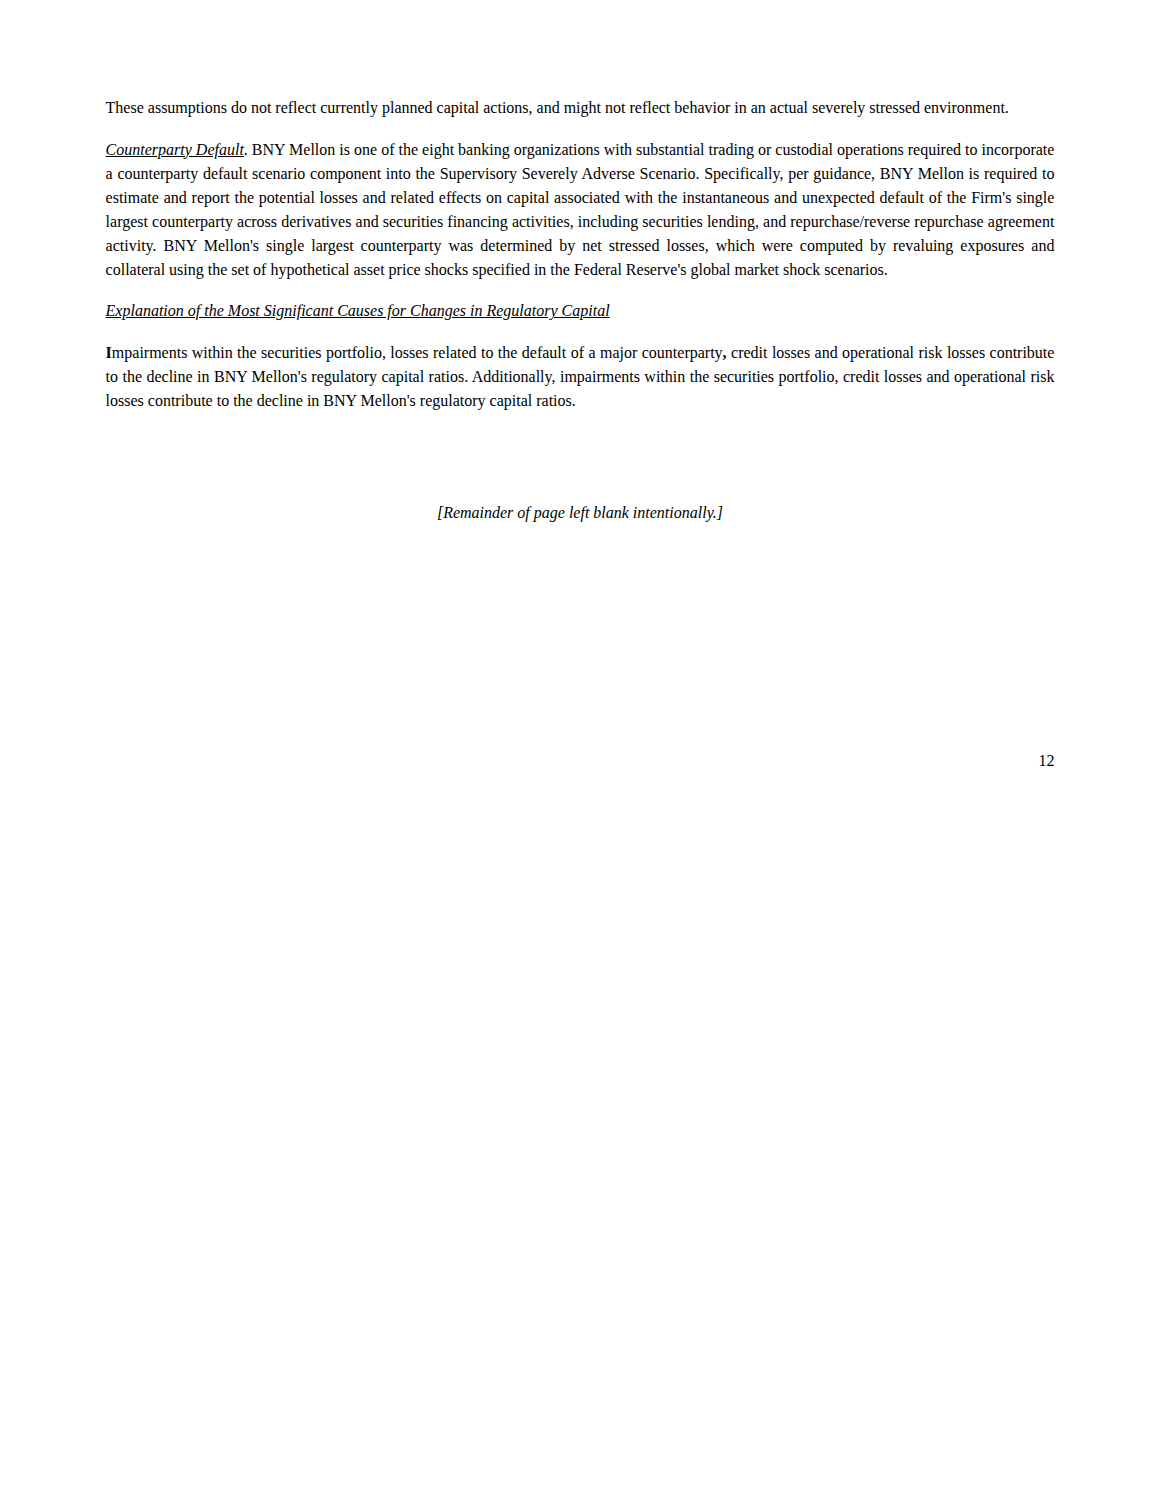These assumptions do not reflect currently planned capital actions, and might not reflect behavior in an actual severely stressed environment.
Counterparty Default. BNY Mellon is one of the eight banking organizations with substantial trading or custodial operations required to incorporate a counterparty default scenario component into the Supervisory Severely Adverse Scenario. Specifically, per guidance, BNY Mellon is required to estimate and report the potential losses and related effects on capital associated with the instantaneous and unexpected default of the Firm's single largest counterparty across derivatives and securities financing activities, including securities lending, and repurchase/reverse repurchase agreement activity. BNY Mellon's single largest counterparty was determined by net stressed losses, which were computed by revaluing exposures and collateral using the set of hypothetical asset price shocks specified in the Federal Reserve's global market shock scenarios.
Explanation of the Most Significant Causes for Changes in Regulatory Capital
Impairments within the securities portfolio, losses related to the default of a major counterparty, credit losses and operational risk losses contribute to the decline in BNY Mellon's regulatory capital ratios. Additionally, impairments within the securities portfolio, credit losses and operational risk losses contribute to the decline in BNY Mellon's regulatory capital ratios.
[Remainder of page left blank intentionally.]
12